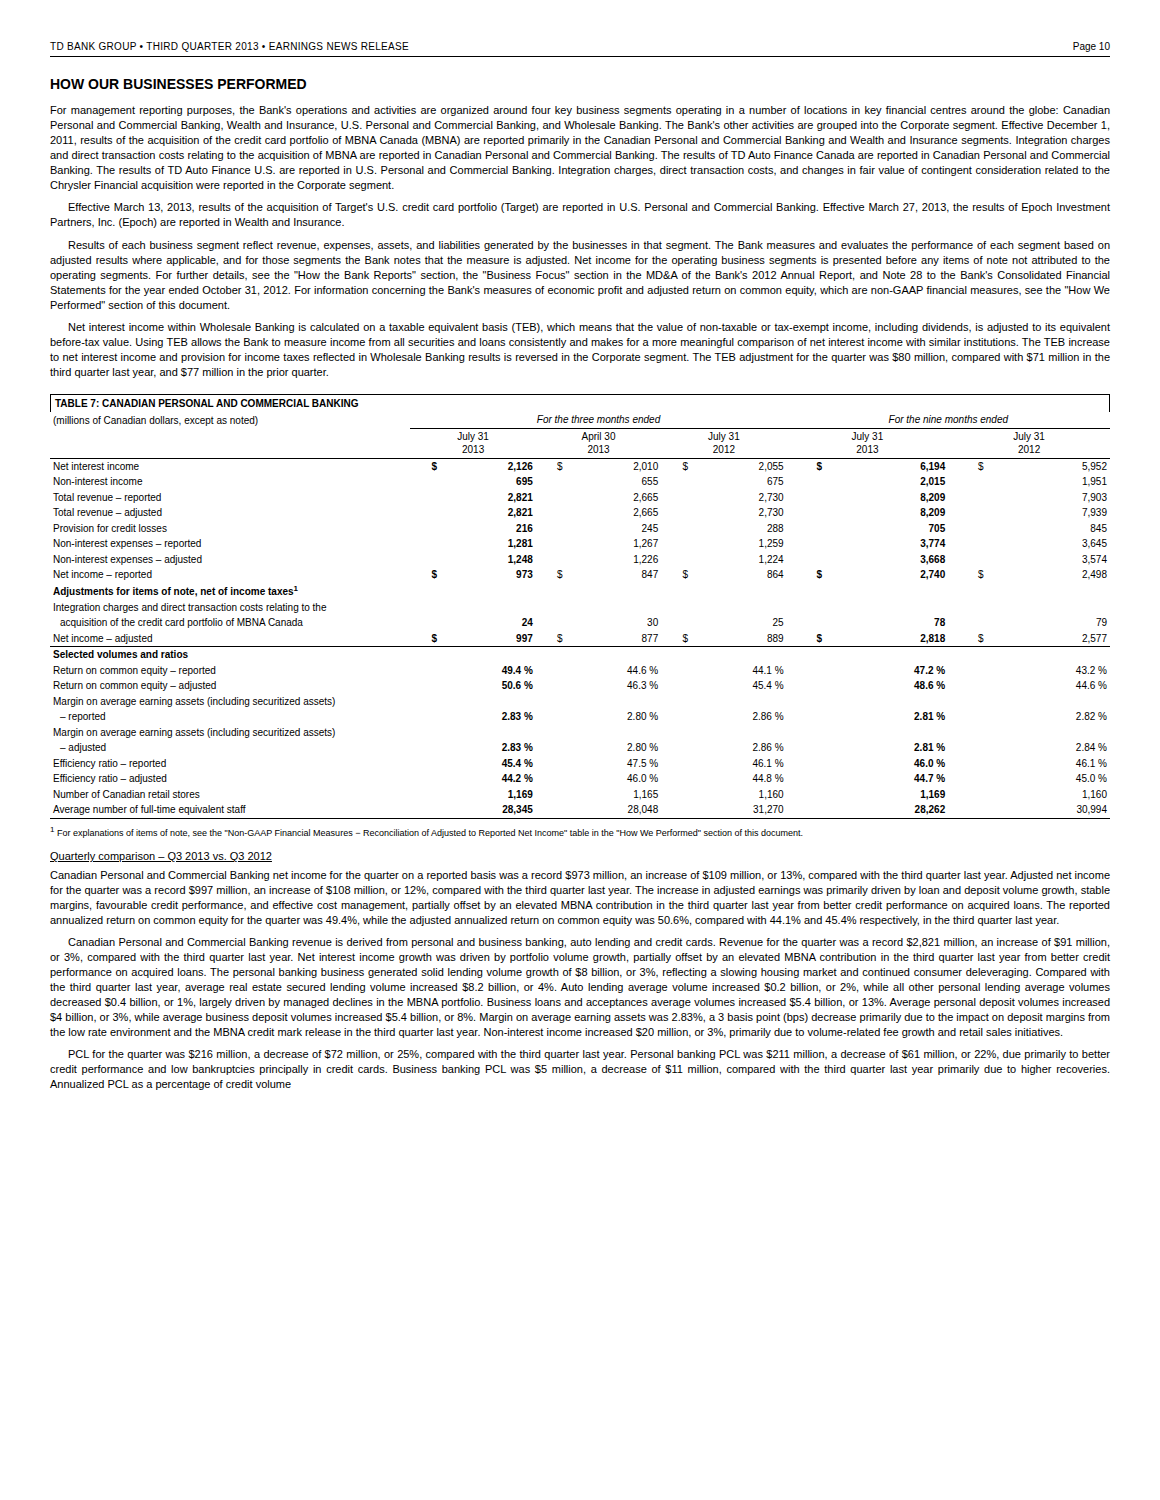TD BANK GROUP • THIRD QUARTER 2013 • EARNINGS NEWS RELEASE Page 10
HOW OUR BUSINESSES PERFORMED
For management reporting purposes, the Bank's operations and activities are organized around four key business segments operating in a number of locations in key financial centres around the globe: Canadian Personal and Commercial Banking, Wealth and Insurance, U.S. Personal and Commercial Banking, and Wholesale Banking. The Bank's other activities are grouped into the Corporate segment. Effective December 1, 2011, results of the acquisition of the credit card portfolio of MBNA Canada (MBNA) are reported primarily in the Canadian Personal and Commercial Banking and Wealth and Insurance segments. Integration charges and direct transaction costs relating to the acquisition of MBNA are reported in Canadian Personal and Commercial Banking. The results of TD Auto Finance Canada are reported in Canadian Personal and Commercial Banking. The results of TD Auto Finance U.S. are reported in U.S. Personal and Commercial Banking. Integration charges, direct transaction costs, and changes in fair value of contingent consideration related to the Chrysler Financial acquisition were reported in the Corporate segment.
Effective March 13, 2013, results of the acquisition of Target's U.S. credit card portfolio (Target) are reported in U.S. Personal and Commercial Banking. Effective March 27, 2013, the results of Epoch Investment Partners, Inc. (Epoch) are reported in Wealth and Insurance.
Results of each business segment reflect revenue, expenses, assets, and liabilities generated by the businesses in that segment. The Bank measures and evaluates the performance of each segment based on adjusted results where applicable, and for those segments the Bank notes that the measure is adjusted. Net income for the operating business segments is presented before any items of note not attributed to the operating segments. For further details, see the "How the Bank Reports" section, the "Business Focus" section in the MD&A of the Bank's 2012 Annual Report, and Note 28 to the Bank's Consolidated Financial Statements for the year ended October 31, 2012. For information concerning the Bank's measures of economic profit and adjusted return on common equity, which are non-GAAP financial measures, see the "How We Performed" section of this document.
Net interest income within Wholesale Banking is calculated on a taxable equivalent basis (TEB), which means that the value of non-taxable or tax-exempt income, including dividends, is adjusted to its equivalent before-tax value. Using TEB allows the Bank to measure income from all securities and loans consistently and makes for a more meaningful comparison of net interest income with similar institutions. The TEB increase to net interest income and provision for income taxes reflected in Wholesale Banking results is reversed in the Corporate segment. The TEB adjustment for the quarter was $80 million, compared with $71 million in the third quarter last year, and $77 million in the prior quarter.
TABLE 7: CANADIAN PERSONAL AND COMMERCIAL BANKING
| (millions of Canadian dollars, except as noted) | For the three months ended | For the nine months ended |
| --- | --- | --- |
| | July 31 2013 | April 30 2013 | July 31 2012 | July 31 2013 | July 31 2012 |
| Net interest income | $ | 2,126 | $ | 2,010 | $ | 2,055 | $ | 6,194 | $ | 5,952 |
| Non-interest income | | 695 | | 655 | | 675 | | 2,015 | | 1,951 |
| Total revenue – reported | | 2,821 | | 2,665 | | 2,730 | | 8,209 | | 7,903 |
| Total revenue – adjusted | | 2,821 | | 2,665 | | 2,730 | | 8,209 | | 7,939 |
| Provision for credit losses | | 216 | | 245 | | 288 | | 705 | | 845 |
| Non-interest expenses – reported | | 1,281 | | 1,267 | | 1,259 | | 3,774 | | 3,645 |
| Non-interest expenses – adjusted | | 1,248 | | 1,226 | | 1,224 | | 3,668 | | 3,574 |
| Net income – reported | $ | 973 | $ | 847 | $ | 864 | $ | 2,740 | $ | 2,498 |
| Adjustments for items of note, net of income taxes 1 | |
| Integration charges and direct transaction costs relating to the | |
| acquisition of the credit card portfolio of MBNA Canada | | 24 | | 30 | | 25 | | 78 | | 79 |
| Net income – adjusted | $ | 997 | $ | 877 | $ | 889 | $ | 2,818 | $ | 2,577 |
| Selected volumes and ratios | |
| Return on common equity – reported | | 49.4 % | | 44.6 % | | 44.1 % | | 47.2 % | | 43.2 % |
| Return on common equity – adjusted | | 50.6 % | | 46.3 % | | 45.4 % | | 48.6 % | | 44.6 % |
| Margin on average earning assets (including securitized assets) | |
| – reported | | 2.83 % | | 2.80 % | | 2.86 % | | 2.81 % | | 2.82 % |
| Margin on average earning assets (including securitized assets) | |
| – adjusted | | 2.83 % | | 2.80 % | | 2.86 % | | 2.81 % | | 2.84 % |
| Efficiency ratio – reported | | 45.4 % | | 47.5 % | | 46.1 % | | 46.0 % | | 46.1 % |
| Efficiency ratio – adjusted | | 44.2 % | | 46.0 % | | 44.8 % | | 44.7 % | | 45.0 % |
| Number of Canadian retail stores | | 1,169 | | 1,165 | | 1,160 | | 1,169 | | 1,160 |
| Average number of full-time equivalent staff | | 28,345 | | 28,048 | | 31,270 | | 28,262 | | 30,994 |
1 For explanations of items of note, see the "Non-GAAP Financial Measures − Reconciliation of Adjusted to Reported Net Income" table in the "How We Performed" section of this document.
Quarterly comparison – Q3 2013 vs. Q3 2012
Canadian Personal and Commercial Banking net income for the quarter on a reported basis was a record $973 million, an increase of $109 million, or 13%, compared with the third quarter last year. Adjusted net income for the quarter was a record $997 million, an increase of $108 million, or 12%, compared with the third quarter last year. The increase in adjusted earnings was primarily driven by loan and deposit volume growth, stable margins, favourable credit performance, and effective cost management, partially offset by an elevated MBNA contribution in the third quarter last year from better credit performance on acquired loans. The reported annualized return on common equity for the quarter was 49.4%, while the adjusted annualized return on common equity was 50.6%, compared with 44.1% and 45.4% respectively, in the third quarter last year.
Canadian Personal and Commercial Banking revenue is derived from personal and business banking, auto lending and credit cards. Revenue for the quarter was a record $2,821 million, an increase of $91 million, or 3%, compared with the third quarter last year. Net interest income growth was driven by portfolio volume growth, partially offset by an elevated MBNA contribution in the third quarter last year from better credit performance on acquired loans. The personal banking business generated solid lending volume growth of $8 billion, or 3%, reflecting a slowing housing market and continued consumer deleveraging. Compared with the third quarter last year, average real estate secured lending volume increased $8.2 billion, or 4%. Auto lending average volume increased $0.2 billion, or 2%, while all other personal lending average volumes decreased $0.4 billion, or 1%, largely driven by managed declines in the MBNA portfolio. Business loans and acceptances average volumes increased $5.4 billion, or 13%. Average personal deposit volumes increased $4 billion, or 3%, while average business deposit volumes increased $5.4 billion, or 8%. Margin on average earning assets was 2.83%, a 3 basis point (bps) decrease primarily due to the impact on deposit margins from the low rate environment and the MBNA credit mark release in the third quarter last year. Non-interest income increased $20 million, or 3%, primarily due to volume-related fee growth and retail sales initiatives.
PCL for the quarter was $216 million, a decrease of $72 million, or 25%, compared with the third quarter last year. Personal banking PCL was $211 million, a decrease of $61 million, or 22%, due primarily to better credit performance and low bankruptcies principally in credit cards. Business banking PCL was $5 million, a decrease of $11 million, compared with the third quarter last year primarily due to higher recoveries. Annualized PCL as a percentage of credit volume